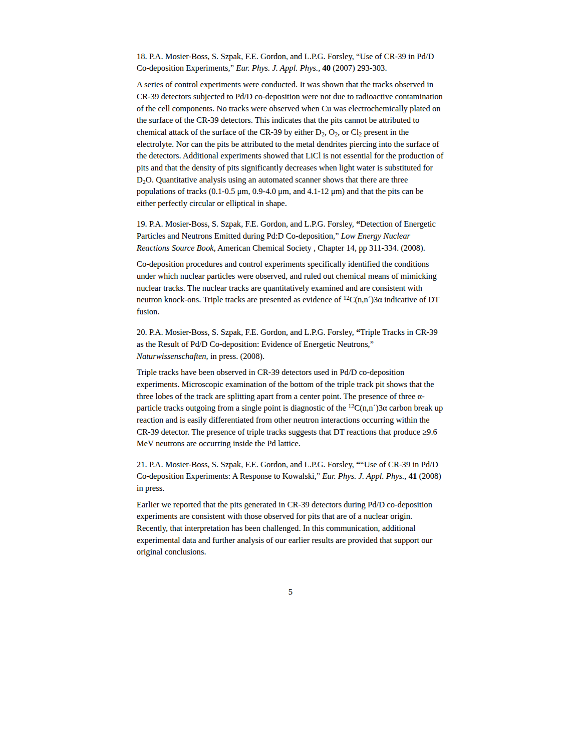18. P.A. Mosier-Boss, S. Szpak, F.E. Gordon, and L.P.G. Forsley, “Use of CR-39 in Pd/D Co-deposition Experiments,” Eur. Phys. J. Appl. Phys., 40 (2007) 293-303.
A series of control experiments were conducted. It was shown that the tracks observed in CR-39 detectors subjected to Pd/D co-deposition were not due to radioactive contamination of the cell components. No tracks were observed when Cu was electrochemically plated on the surface of the CR-39 detectors. This indicates that the pits cannot be attributed to chemical attack of the surface of the CR-39 by either D2, O2, or Cl2 present in the electrolyte. Nor can the pits be attributed to the metal dendrites piercing into the surface of the detectors. Additional experiments showed that LiCl is not essential for the production of pits and that the density of pits significantly decreases when light water is substituted for D2O. Quantitative analysis using an automated scanner shows that there are three populations of tracks (0.1-0.5 μm, 0.9-4.0 μm, and 4.1-12 μm) and that the pits can be either perfectly circular or elliptical in shape.
19. P.A. Mosier-Boss, S. Szpak, F.E. Gordon, and L.P.G. Forsley, “Detection of Energetic Particles and Neutrons Emitted during Pd:D Co-deposition,” Low Energy Nuclear Reactions Source Book, American Chemical Society , Chapter 14, pp 311-334. (2008).
Co-deposition procedures and control experiments specifically identified the conditions under which nuclear particles were observed, and ruled out chemical means of mimicking nuclear tracks. The nuclear tracks are quantitatively examined and are consistent with neutron knock-ons. Triple tracks are presented as evidence of 12C(n,n´)3α indicative of DT fusion.
20. P.A. Mosier-Boss, S. Szpak, F.E. Gordon, and L.P.G. Forsley, “Triple Tracks in CR-39 as the Result of Pd/D Co-deposition: Evidence of Energetic Neutrons,” Naturwissenschaften, in press. (2008).
Triple tracks have been observed in CR-39 detectors used in Pd/D co-deposition experiments. Microscopic examination of the bottom of the triple track pit shows that the three lobes of the track are splitting apart from a center point. The presence of three α-particle tracks outgoing from a single point is diagnostic of the 12C(n,n´)3α carbon break up reaction and is easily differentiated from other neutron interactions occurring within the CR-39 detector. The presence of triple tracks suggests that DT reactions that produce ≥9.6 MeV neutrons are occurring inside the Pd lattice.
21. P.A. Mosier-Boss, S. Szpak, F.E. Gordon, and L.P.G. Forsley, ““Use of CR-39 in Pd/D Co-deposition Experiments: A Response to Kowalski,” Eur. Phys. J. Appl. Phys., 41 (2008) in press.
Earlier we reported that the pits generated in CR-39 detectors during Pd/D co-deposition experiments are consistent with those observed for pits that are of a nuclear origin. Recently, that interpretation has been challenged. In this communication, additional experimental data and further analysis of our earlier results are provided that support our original conclusions.
5